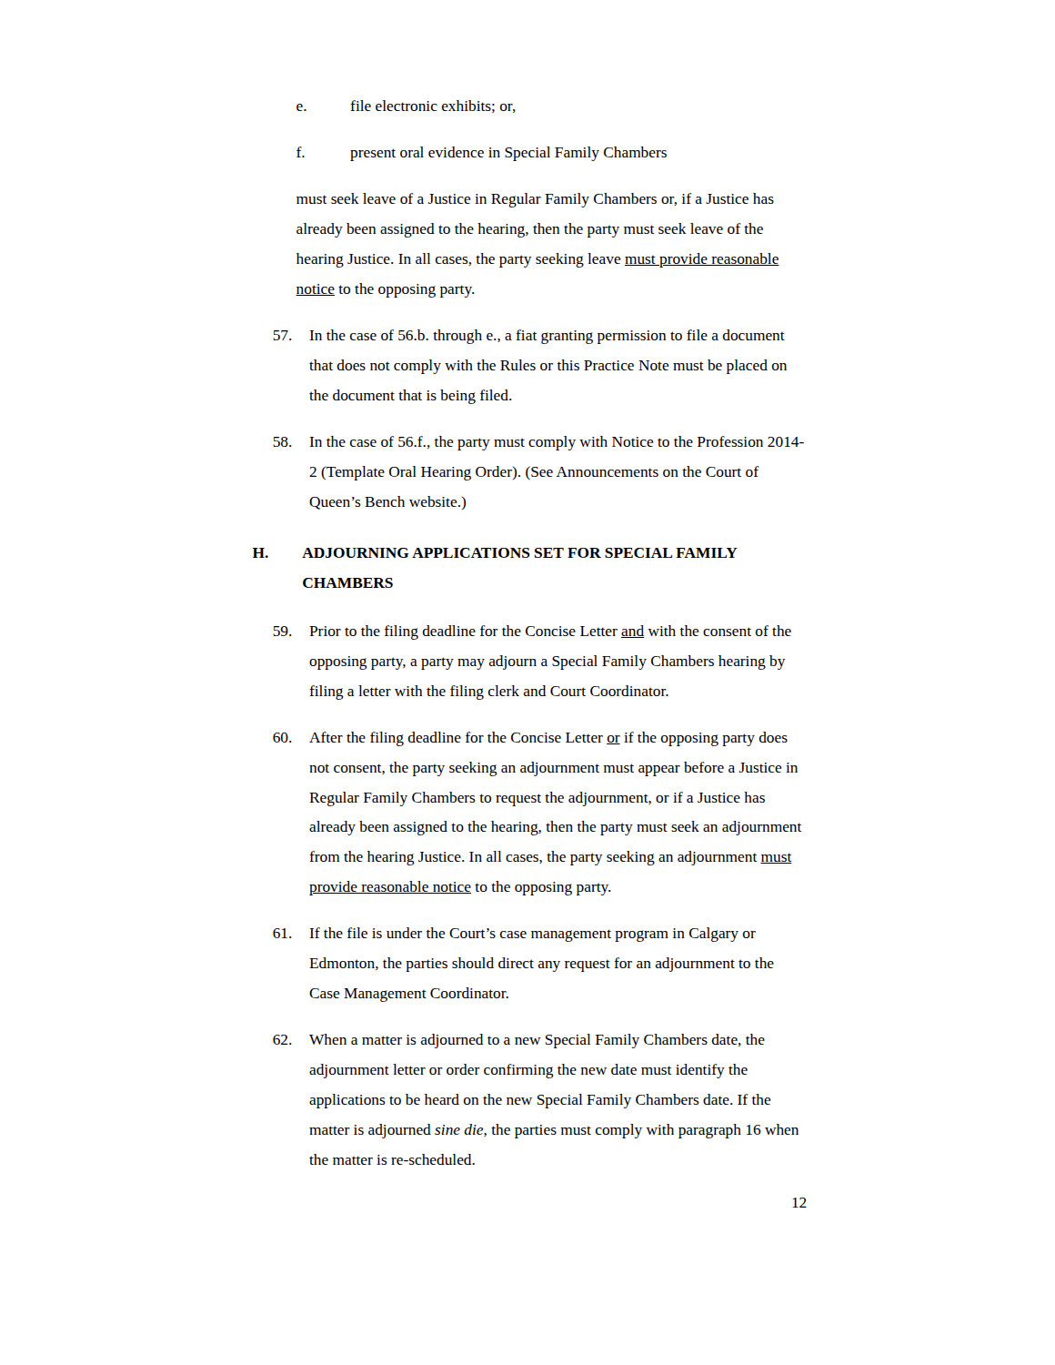e. file electronic exhibits; or,
f. present oral evidence in Special Family Chambers
must seek leave of a Justice in Regular Family Chambers or, if a Justice has already been assigned to the hearing, then the party must seek leave of the hearing Justice. In all cases, the party seeking leave must provide reasonable notice to the opposing party.
57. In the case of 56.b. through e., a fiat granting permission to file a document that does not comply with the Rules or this Practice Note must be placed on the document that is being filed.
58. In the case of 56.f., the party must comply with Notice to the Profession 2014-2 (Template Oral Hearing Order). (See Announcements on the Court of Queen’s Bench website.)
H. ADJOURNING APPLICATIONS SET FOR SPECIAL FAMILY CHAMBERS
59. Prior to the filing deadline for the Concise Letter and with the consent of the opposing party, a party may adjourn a Special Family Chambers hearing by filing a letter with the filing clerk and Court Coordinator.
60. After the filing deadline for the Concise Letter or if the opposing party does not consent, the party seeking an adjournment must appear before a Justice in Regular Family Chambers to request the adjournment, or if a Justice has already been assigned to the hearing, then the party must seek an adjournment from the hearing Justice. In all cases, the party seeking an adjournment must provide reasonable notice to the opposing party.
61. If the file is under the Court’s case management program in Calgary or Edmonton, the parties should direct any request for an adjournment to the Case Management Coordinator.
62. When a matter is adjourned to a new Special Family Chambers date, the adjournment letter or order confirming the new date must identify the applications to be heard on the new Special Family Chambers date. If the matter is adjourned sine die, the parties must comply with paragraph 16 when the matter is re-scheduled.
12